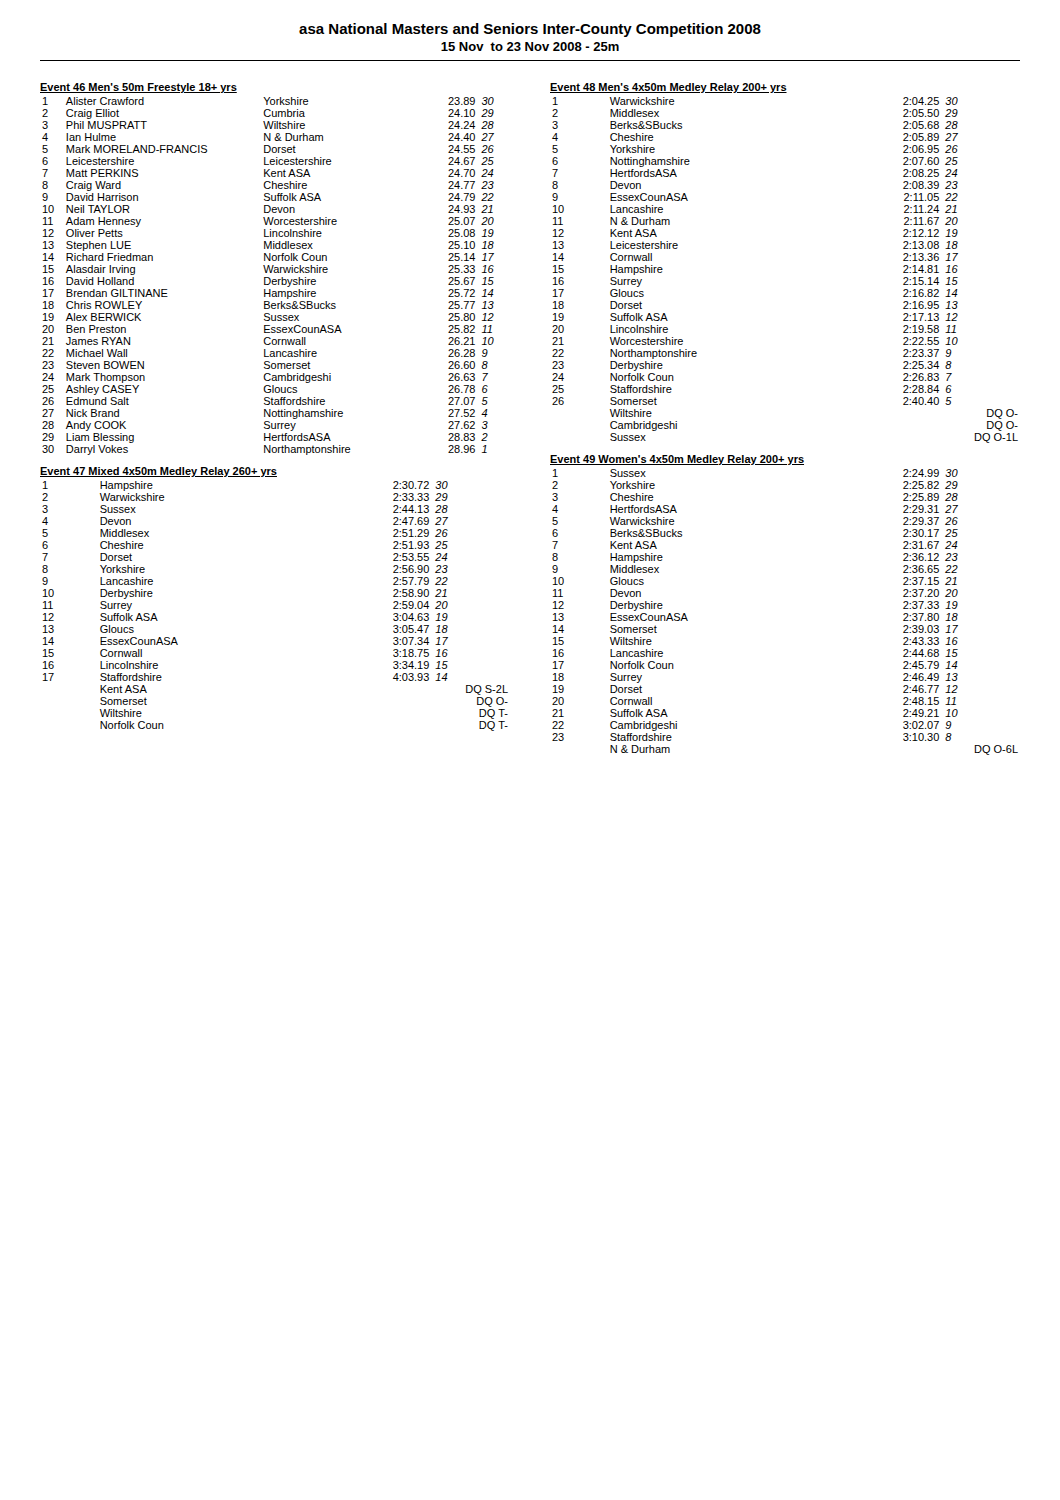asa National Masters and Seniors Inter-County Competition 2008
15 Nov to 23 Nov 2008 - 25m
Event 46 Men's 50m Freestyle 18+ yrs
| 1 | Alister Crawford | Yorkshire | 23.89 | 30 |
| 2 | Craig Elliot | Cumbria | 24.10 | 29 |
| 3 | Phil MUSPRATT | Wiltshire | 24.24 | 28 |
| 4 | Ian Hulme | N & Durham | 24.40 | 27 |
| 5 | Mark MORELAND-FRANCIS | Dorset | 24.55 | 26 |
| 6 | Leicestershire | Leicestershire | 24.67 | 25 |
| 7 | Matt PERKINS | Kent ASA | 24.70 | 24 |
| 8 | Craig Ward | Cheshire | 24.77 | 23 |
| 9 | David Harrison | Suffolk ASA | 24.79 | 22 |
| 10 | Neil TAYLOR | Devon | 24.93 | 21 |
| 11 | Adam Hennesy | Worcestershire | 25.07 | 20 |
| 12 | Oliver Petts | Lincolnshire | 25.08 | 19 |
| 13 | Stephen LUE | Middlesex | 25.10 | 18 |
| 14 | Richard Friedman | Norfolk Coun | 25.14 | 17 |
| 15 | Alasdair Irving | Warwickshire | 25.33 | 16 |
| 16 | David Holland | Derbyshire | 25.67 | 15 |
| 17 | Brendan GILTINANE | Hampshire | 25.72 | 14 |
| 18 | Chris ROWLEY | Berks&SBucks | 25.77 | 13 |
| 19 | Alex BERWICK | Sussex | 25.80 | 12 |
| 20 | Ben Preston | EssexCounASA | 25.82 | 11 |
| 21 | James RYAN | Cornwall | 26.21 | 10 |
| 22 | Michael Wall | Lancashire | 26.28 | 9 |
| 23 | Steven BOWEN | Somerset | 26.60 | 8 |
| 24 | Mark Thompson | Cambridgeshi | 26.63 | 7 |
| 25 | Ashley CASEY | Gloucs | 26.78 | 6 |
| 26 | Edmund Salt | Staffordshire | 27.07 | 5 |
| 27 | Nick Brand | Nottinghamshire | 27.52 | 4 |
| 28 | Andy COOK | Surrey | 27.62 | 3 |
| 29 | Liam Blessing | HertfordsASA | 28.83 | 2 |
| 30 | Darryl Vokes | Northamptonshire | 28.96 | 1 |
Event 47 Mixed 4x50m Medley Relay 260+ yrs
| 1 | Hampshire | 2:30.72 | 30 |
| 2 | Warwickshire | 2:33.33 | 29 |
| 3 | Sussex | 2:44.13 | 28 |
| 4 | Devon | 2:47.69 | 27 |
| 5 | Middlesex | 2:51.29 | 26 |
| 6 | Cheshire | 2:51.93 | 25 |
| 7 | Dorset | 2:53.55 | 24 |
| 8 | Yorkshire | 2:56.90 | 23 |
| 9 | Lancashire | 2:57.79 | 22 |
| 10 | Derbyshire | 2:58.90 | 21 |
| 11 | Surrey | 2:59.04 | 20 |
| 12 | Suffolk ASA | 3:04.63 | 19 |
| 13 | Gloucs | 3:05.47 | 18 |
| 14 | EssexCounASA | 3:07.34 | 17 |
| 15 | Cornwall | 3:18.75 | 16 |
| 16 | Lincolnshire | 3:34.19 | 15 |
| 17 | Staffordshire | 4:03.93 | 14 |
| | Kent ASA | DQ S-2L |
| | Somerset | DQ O- |
| | Wiltshire | DQ T- |
| | Norfolk Coun | DQ T- |
Event 48 Men's 4x50m Medley Relay 200+ yrs
| 1 | Warwickshire | 2:04.25 | 30 |
| 2 | Middlesex | 2:05.50 | 29 |
| 3 | Berks&SBucks | 2:05.68 | 28 |
| 4 | Cheshire | 2:05.89 | 27 |
| 5 | Yorkshire | 2:06.95 | 26 |
| 6 | Nottinghamshire | 2:07.60 | 25 |
| 7 | HertfordsASA | 2:08.25 | 24 |
| 8 | Devon | 2:08.39 | 23 |
| 9 | EssexCounASA | 2:11.05 | 22 |
| 10 | Lancashire | 2:11.24 | 21 |
| 11 | N & Durham | 2:11.67 | 20 |
| 12 | Kent ASA | 2:12.12 | 19 |
| 13 | Leicestershire | 2:13.08 | 18 |
| 14 | Cornwall | 2:13.36 | 17 |
| 15 | Hampshire | 2:14.81 | 16 |
| 16 | Surrey | 2:15.14 | 15 |
| 17 | Gloucs | 2:16.82 | 14 |
| 18 | Dorset | 2:16.95 | 13 |
| 19 | Suffolk ASA | 2:17.13 | 12 |
| 20 | Lincolnshire | 2:19.58 | 11 |
| 21 | Worcestershire | 2:22.55 | 10 |
| 22 | Northamptonshire | 2:23.37 | 9 |
| 23 | Derbyshire | 2:25.34 | 8 |
| 24 | Norfolk Coun | 2:26.83 | 7 |
| 25 | Staffordshire | 2:28.84 | 6 |
| 26 | Somerset | 2:40.40 | 5 |
| | Wiltshire | DQ O- |
| | Cambridgeshi | DQ O- |
| | Sussex | DQ O-1L |
Event 49 Women's 4x50m Medley Relay 200+ yrs
| 1 | Sussex | 2:24.99 | 30 |
| 2 | Yorkshire | 2:25.82 | 29 |
| 3 | Cheshire | 2:25.89 | 28 |
| 4 | HertfordsASA | 2:29.31 | 27 |
| 5 | Warwickshire | 2:29.37 | 26 |
| 6 | Berks&SBucks | 2:30.17 | 25 |
| 7 | Kent ASA | 2:31.67 | 24 |
| 8 | Hampshire | 2:36.12 | 23 |
| 9 | Middlesex | 2:36.65 | 22 |
| 10 | Gloucs | 2:37.15 | 21 |
| 11 | Devon | 2:37.20 | 20 |
| 12 | Derbyshire | 2:37.33 | 19 |
| 13 | EssexCounASA | 2:37.80 | 18 |
| 14 | Somerset | 2:39.03 | 17 |
| 15 | Wiltshire | 2:43.33 | 16 |
| 16 | Lancashire | 2:44.68 | 15 |
| 17 | Norfolk Coun | 2:45.79 | 14 |
| 18 | Surrey | 2:46.49 | 13 |
| 19 | Dorset | 2:46.77 | 12 |
| 20 | Cornwall | 2:48.15 | 11 |
| 21 | Suffolk ASA | 2:49.21 | 10 |
| 22 | Cambridgeshi | 3:02.07 | 9 |
| 23 | Staffordshire | 3:10.30 | 8 |
| | N & Durham | DQ O-6L |